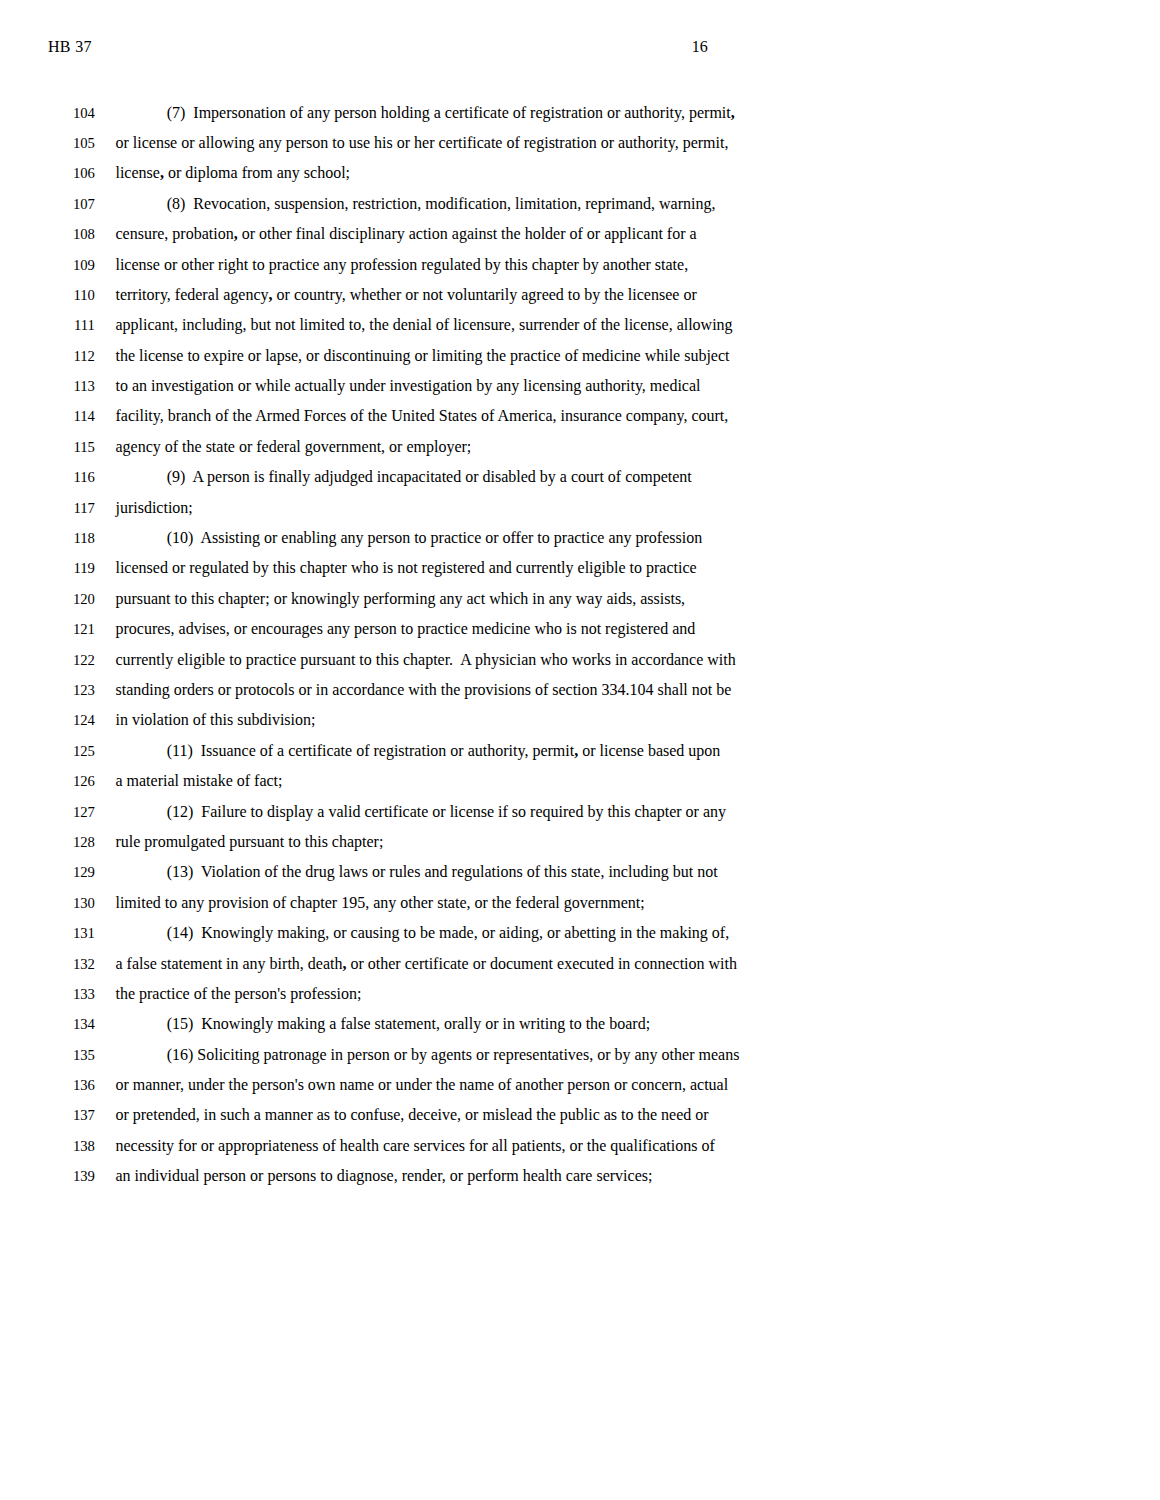HB 37 16
104 (7) Impersonation of any person holding a certificate of registration or authority, permit,
105 or license or allowing any person to use his or her certificate of registration or authority, permit,
106 license, or diploma from any school;
107 (8) Revocation, suspension, restriction, modification, limitation, reprimand, warning,
108 censure, probation, or other final disciplinary action against the holder of or applicant for a
109 license or other right to practice any profession regulated by this chapter by another state,
110 territory, federal agency, or country, whether or not voluntarily agreed to by the licensee or
111 applicant, including, but not limited to, the denial of licensure, surrender of the license, allowing
112 the license to expire or lapse, or discontinuing or limiting the practice of medicine while subject
113 to an investigation or while actually under investigation by any licensing authority, medical
114 facility, branch of the Armed Forces of the United States of America, insurance company, court,
115 agency of the state or federal government, or employer;
116 (9) A person is finally adjudged incapacitated or disabled by a court of competent
117 jurisdiction;
118 (10) Assisting or enabling any person to practice or offer to practice any profession
119 licensed or regulated by this chapter who is not registered and currently eligible to practice
120 pursuant to this chapter; or knowingly performing any act which in any way aids, assists,
121 procures, advises, or encourages any person to practice medicine who is not registered and
122 currently eligible to practice pursuant to this chapter. A physician who works in accordance with
123 standing orders or protocols or in accordance with the provisions of section 334.104 shall not be
124 in violation of this subdivision;
125 (11) Issuance of a certificate of registration or authority, permit, or license based upon
126 a material mistake of fact;
127 (12) Failure to display a valid certificate or license if so required by this chapter or any
128 rule promulgated pursuant to this chapter;
129 (13) Violation of the drug laws or rules and regulations of this state, including but not
130 limited to any provision of chapter 195, any other state, or the federal government;
131 (14) Knowingly making, or causing to be made, or aiding, or abetting in the making of,
132 a false statement in any birth, death, or other certificate or document executed in connection with
133 the practice of the person's profession;
134 (15) Knowingly making a false statement, orally or in writing to the board;
135 (16) Soliciting patronage in person or by agents or representatives, or by any other means
136 or manner, under the person's own name or under the name of another person or concern, actual
137 or pretended, in such a manner as to confuse, deceive, or mislead the public as to the need or
138 necessity for or appropriateness of health care services for all patients, or the qualifications of
139 an individual person or persons to diagnose, render, or perform health care services;